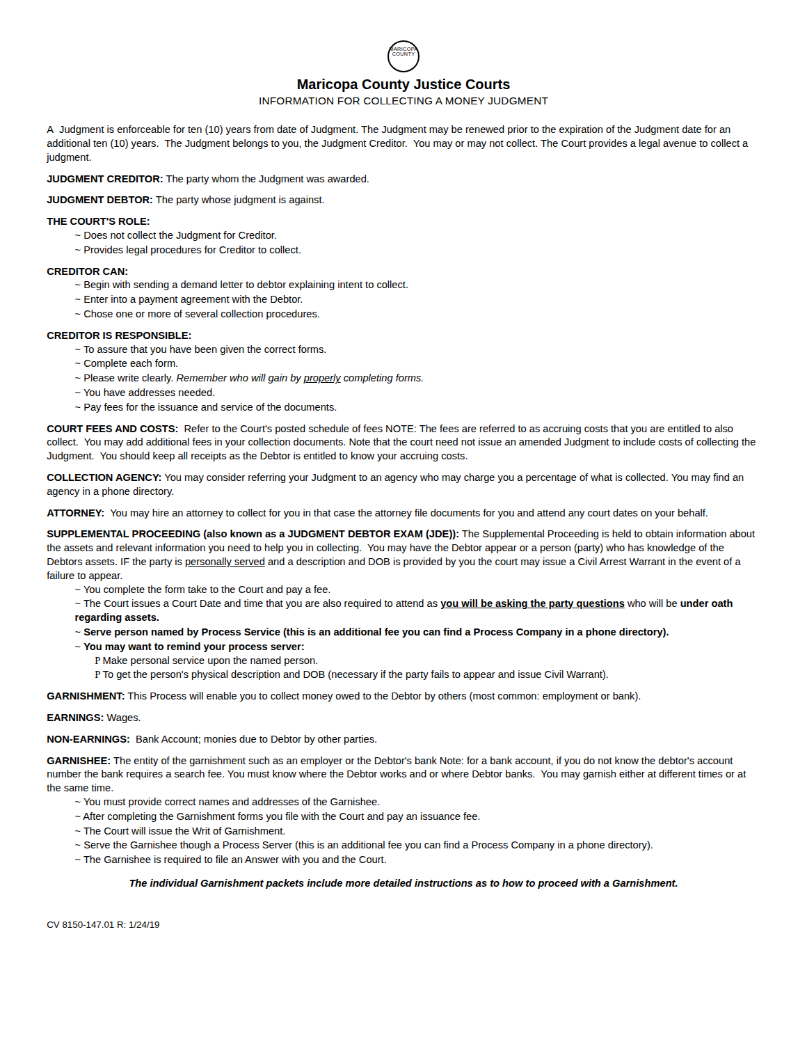MARICOPA
COUNTY
Maricopa County Justice Courts
INFORMATION FOR COLLECTING A MONEY JUDGMENT
A Judgment is enforceable for ten (10) years from date of Judgment. The Judgment may be renewed prior to the expiration of the Judgment date for an additional ten (10) years. The Judgment belongs to you, the Judgment Creditor. You may or may not collect. The Court provides a legal avenue to collect a judgment.
JUDGMENT CREDITOR: The party whom the Judgment was awarded.
JUDGMENT DEBTOR: The party whose judgment is against.
THE COURT'S ROLE:
Does not collect the Judgment for Creditor.
Provides legal procedures for Creditor to collect.
CREDITOR CAN:
Begin with sending a demand letter to debtor explaining intent to collect.
Enter into a payment agreement with the Debtor.
Chose one or more of several collection procedures.
CREDITOR IS RESPONSIBLE:
To assure that you have been given the correct forms.
Complete each form.
Please write clearly. Remember who will gain by properly completing forms.
You have addresses needed.
Pay fees for the issuance and service of the documents.
COURT FEES AND COSTS: Refer to the Court's posted schedule of fees NOTE: The fees are referred to as accruing costs that you are entitled to also collect. You may add additional fees in your collection documents. Note that the court need not issue an amended Judgment to include costs of collecting the Judgment. You should keep all receipts as the Debtor is entitled to know your accruing costs.
COLLECTION AGENCY: You may consider referring your Judgment to an agency who may charge you a percentage of what is collected. You may find an agency in a phone directory.
ATTORNEY: You may hire an attorney to collect for you in that case the attorney file documents for you and attend any court dates on your behalf.
SUPPLEMENTAL PROCEEDING (also known as a JUDGMENT DEBTOR EXAM (JDE)): The Supplemental Proceeding is held to obtain information about the assets and relevant information you need to help you in collecting. You may have the Debtor appear or a person (party) who has knowledge of the Debtors assets. IF the party is personally served and a description and DOB is provided by you the court may issue a Civil Arrest Warrant in the event of a failure to appear.
You complete the form take to the Court and pay a fee.
The Court issues a Court Date and time that you are also required to attend as you will be asking the party questions who will be under oath regarding assets.
Serve person named by Process Service (this is an additional fee you can find a Process Company in a phone directory).
You may want to remind your process server:
Make personal service upon the named person.
To get the person's physical description and DOB (necessary if the party fails to appear and issue Civil Warrant).
GARNISHMENT: This Process will enable you to collect money owed to the Debtor by others (most common: employment or bank).
EARNINGS: Wages.
NON-EARNINGS: Bank Account; monies due to Debtor by other parties.
GARNISHEE: The entity of the garnishment such as an employer or the Debtor's bank Note: for a bank account, if you do not know the debtor's account number the bank requires a search fee. You must know where the Debtor works and or where Debtor banks. You may garnish either at different times or at the same time.
You must provide correct names and addresses of the Garnishee.
After completing the Garnishment forms you file with the Court and pay an issuance fee.
The Court will issue the Writ of Garnishment.
Serve the Garnishee though a Process Server (this is an additional fee you can find a Process Company in a phone directory).
The Garnishee is required to file an Answer with you and the Court.
The individual Garnishment packets include more detailed instructions as to how to proceed with a Garnishment.
CV 8150-147.01 R: 1/24/19